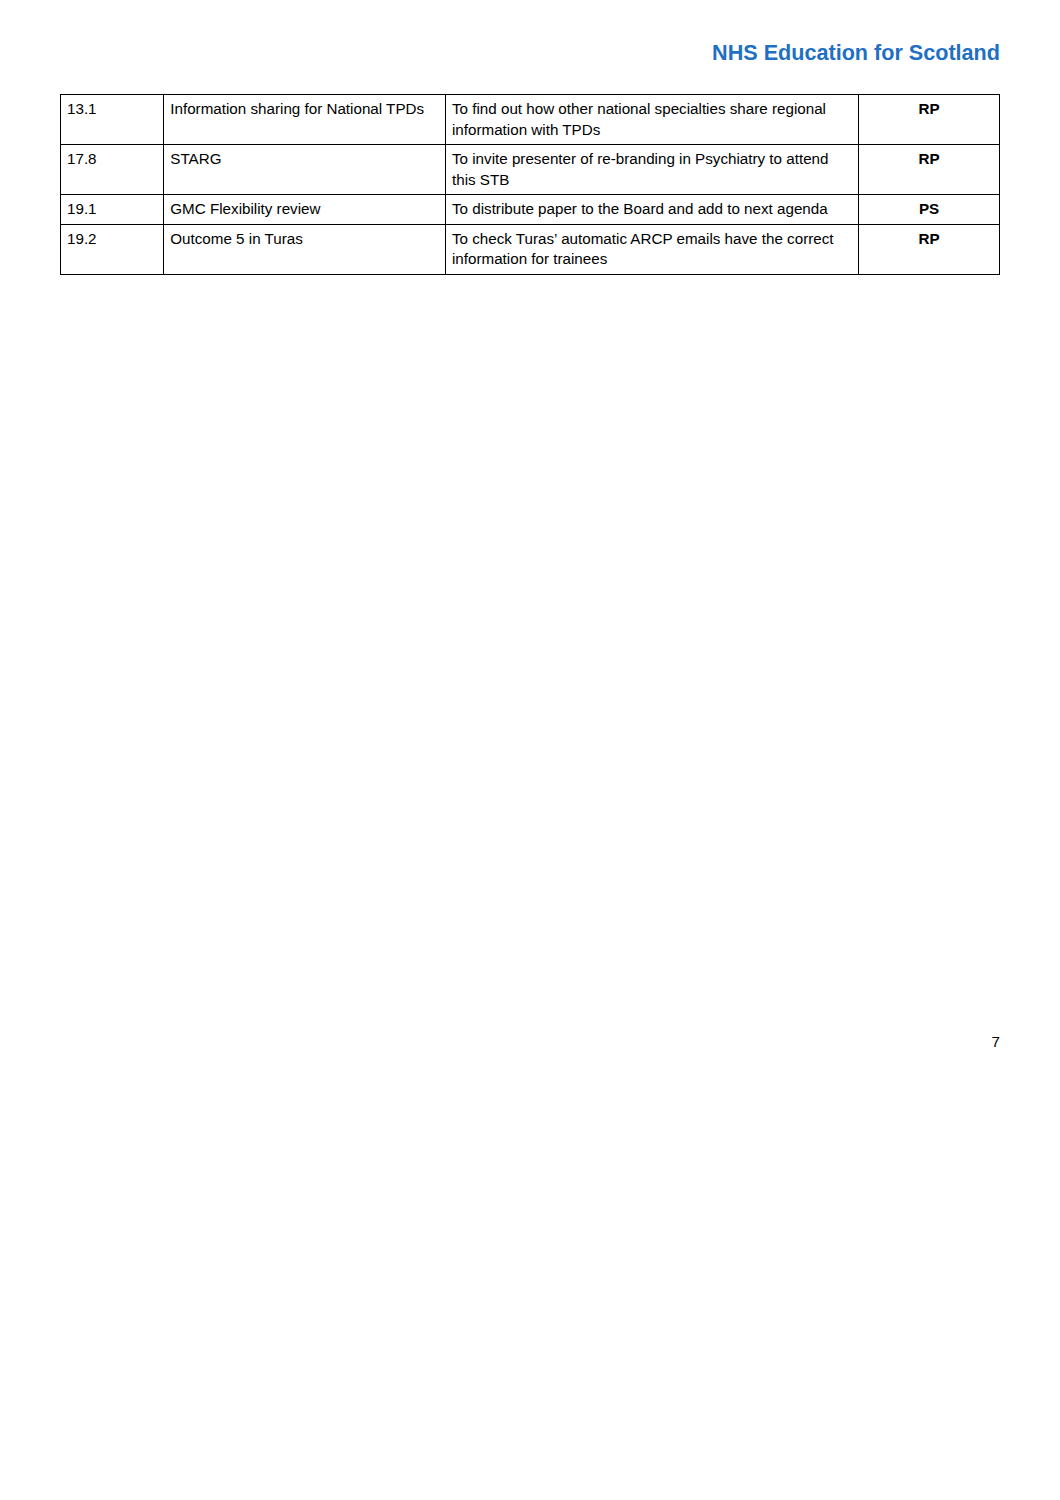NHS Education for Scotland
| 13.1 | Information sharing for National TPDs | To find out how other national specialties share regional information with TPDs | RP |
| 17.8 | STARG | To invite presenter of re-branding in Psychiatry to attend this STB | RP |
| 19.1 | GMC Flexibility review | To distribute paper to the Board and add to next agenda | PS |
| 19.2 | Outcome 5 in Turas | To check Turas’ automatic ARCP emails have the correct information for trainees | RP |
7